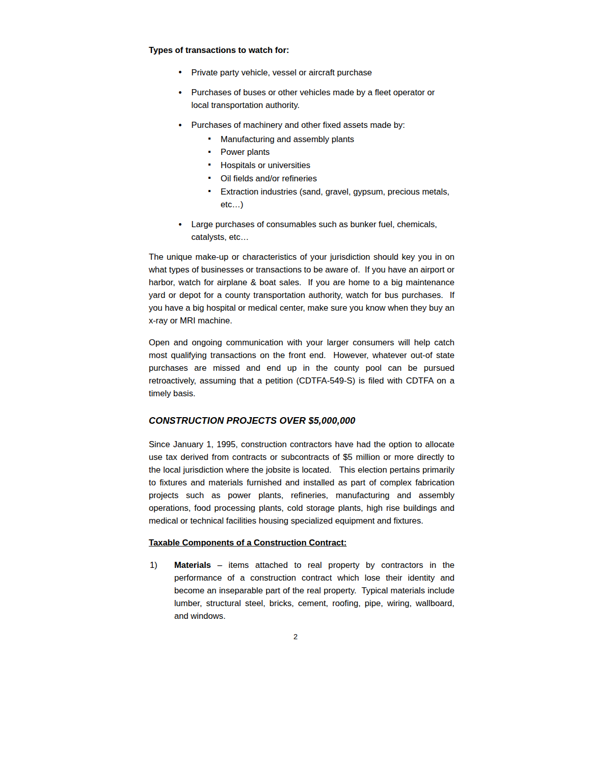Types of transactions to watch for:
Private party vehicle, vessel or aircraft purchase
Purchases of buses or other vehicles made by a fleet operator or local transportation authority.
Purchases of machinery and other fixed assets made by:
Manufacturing and assembly plants
Power plants
Hospitals or universities
Oil fields and/or refineries
Extraction industries (sand, gravel, gypsum, precious metals, etc…)
Large purchases of consumables such as bunker fuel, chemicals, catalysts, etc…
The unique make-up or characteristics of your jurisdiction should key you in on what types of businesses or transactions to be aware of. If you have an airport or harbor, watch for airplane & boat sales. If you are home to a big maintenance yard or depot for a county transportation authority, watch for bus purchases. If you have a big hospital or medical center, make sure you know when they buy an x-ray or MRI machine.
Open and ongoing communication with your larger consumers will help catch most qualifying transactions on the front end. However, whatever out-of state purchases are missed and end up in the county pool can be pursued retroactively, assuming that a petition (CDTFA-549-S) is filed with CDTFA on a timely basis.
CONSTRUCTION PROJECTS OVER $5,000,000
Since January 1, 1995, construction contractors have had the option to allocate use tax derived from contracts or subcontracts of $5 million or more directly to the local jurisdiction where the jobsite is located. This election pertains primarily to fixtures and materials furnished and installed as part of complex fabrication projects such as power plants, refineries, manufacturing and assembly operations, food processing plants, cold storage plants, high rise buildings and medical or technical facilities housing specialized equipment and fixtures.
Taxable Components of a Construction Contract:
1) Materials – items attached to real property by contractors in the performance of a construction contract which lose their identity and become an inseparable part of the real property. Typical materials include lumber, structural steel, bricks, cement, roofing, pipe, wiring, wallboard, and windows.
2